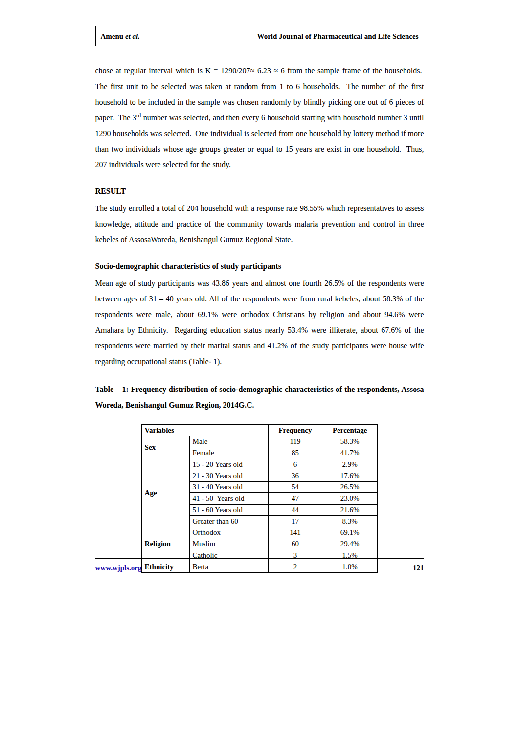Amenu et al. World Journal of Pharmaceutical and Life Sciences
chose at regular interval which is K = 1290/207≈ 6.23 ≈ 6 from the sample frame of the households. The first unit to be selected was taken at random from 1 to 6 households. The number of the first household to be included in the sample was chosen randomly by blindly picking one out of 6 pieces of paper. The 3rd number was selected, and then every 6 household starting with household number 3 until 1290 households was selected. One individual is selected from one household by lottery method if more than two individuals whose age groups greater or equal to 15 years are exist in one household. Thus, 207 individuals were selected for the study.
RESULT
The study enrolled a total of 204 household with a response rate 98.55% which representatives to assess knowledge, attitude and practice of the community towards malaria prevention and control in three kebeles of AssosaWoreda, Benishangul Gumuz Regional State.
Socio-demographic characteristics of study participants
Mean age of study participants was 43.86 years and almost one fourth 26.5% of the respondents were between ages of 31 – 40 years old. All of the respondents were from rural kebeles, about 58.3% of the respondents were male, about 69.1% were orthodox Christians by religion and about 94.6% were Amahara by Ethnicity. Regarding education status nearly 53.4% were illiterate, about 67.6% of the respondents were married by their marital status and 41.2% of the study participants were house wife regarding occupational status (Table- 1).
Table – 1: Frequency distribution of socio-demographic characteristics of the respondents, Assosa Woreda, Benishangul Gumuz Region, 2014G.C.
| Variables | Frequency | Percentage |
| --- | --- | --- |
| Sex | Male | 119 | 58.3% |
| Female | 85 | 41.7% |
| Age | 15 - 20 Years old | 6 | 2.9% |
| 21 - 30 Years old | 36 | 17.6% |
| 31 - 40 Years old | 54 | 26.5% |
| 41 - 50 Years old | 47 | 23.0% |
| 51 - 60 Years old | 44 | 21.6% |
| Greater than 60 | 17 | 8.3% |
| Religion | Orthodox | 141 | 69.1% |
| Muslim | 60 | 29.4% |
| Catholic | 3 | 1.5% |
| Ethnicity | Berta | 2 | 1.0% |
www.wjpls.org 121